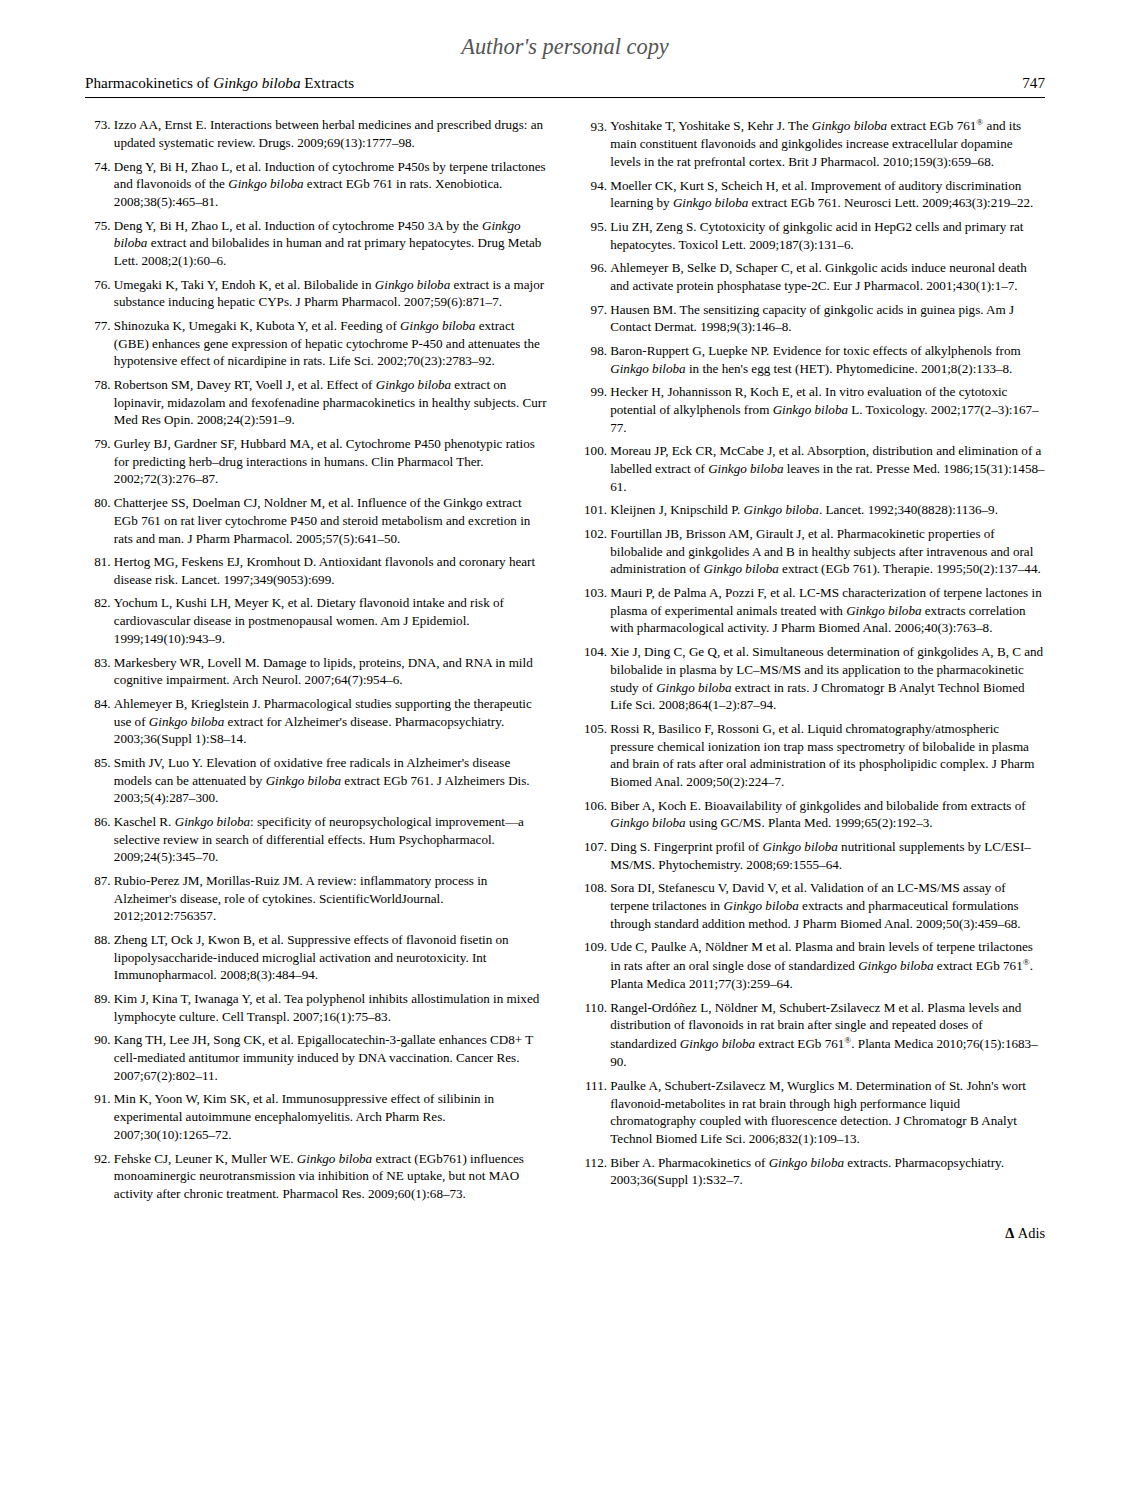Author's personal copy
Pharmacokinetics of Ginkgo biloba Extracts 747
Izzo AA, Ernst E. Interactions between herbal medicines and prescribed drugs: an updated systematic review. Drugs. 2009;69(13):1777–98.
Deng Y, Bi H, Zhao L, et al. Induction of cytochrome P450s by terpene trilactones and flavonoids of the Ginkgo biloba extract EGb 761 in rats. Xenobiotica. 2008;38(5):465–81.
Deng Y, Bi H, Zhao L, et al. Induction of cytochrome P450 3A by the Ginkgo biloba extract and bilobalides in human and rat primary hepatocytes. Drug Metab Lett. 2008;2(1):60–6.
Umegaki K, Taki Y, Endoh K, et al. Bilobalide in Ginkgo biloba extract is a major substance inducing hepatic CYPs. J Pharm Pharmacol. 2007;59(6):871–7.
Shinozuka K, Umegaki K, Kubota Y, et al. Feeding of Ginkgo biloba extract (GBE) enhances gene expression of hepatic cytochrome P-450 and attenuates the hypotensive effect of nicardipine in rats. Life Sci. 2002;70(23):2783–92.
Robertson SM, Davey RT, Voell J, et al. Effect of Ginkgo biloba extract on lopinavir, midazolam and fexofenadine pharmacokinetics in healthy subjects. Curr Med Res Opin. 2008;24(2):591–9.
Gurley BJ, Gardner SF, Hubbard MA, et al. Cytochrome P450 phenotypic ratios for predicting herb–drug interactions in humans. Clin Pharmacol Ther. 2002;72(3):276–87.
Chatterjee SS, Doelman CJ, Noldner M, et al. Influence of the Ginkgo extract EGb 761 on rat liver cytochrome P450 and steroid metabolism and excretion in rats and man. J Pharm Pharmacol. 2005;57(5):641–50.
Hertog MG, Feskens EJ, Kromhout D. Antioxidant flavonols and coronary heart disease risk. Lancet. 1997;349(9053):699.
Yochum L, Kushi LH, Meyer K, et al. Dietary flavonoid intake and risk of cardiovascular disease in postmenopausal women. Am J Epidemiol. 1999;149(10):943–9.
Markesbery WR, Lovell M. Damage to lipids, proteins, DNA, and RNA in mild cognitive impairment. Arch Neurol. 2007;64(7):954–6.
Ahlemeyer B, Krieglstein J. Pharmacological studies supporting the therapeutic use of Ginkgo biloba extract for Alzheimer's disease. Pharmacopsychiatry. 2003;36(Suppl 1):S8–14.
Smith JV, Luo Y. Elevation of oxidative free radicals in Alzheimer's disease models can be attenuated by Ginkgo biloba extract EGb 761. J Alzheimers Dis. 2003;5(4):287–300.
Kaschel R. Ginkgo biloba: specificity of neuropsychological improvement—a selective review in search of differential effects. Hum Psychopharmacol. 2009;24(5):345–70.
Rubio-Perez JM, Morillas-Ruiz JM. A review: inflammatory process in Alzheimer's disease, role of cytokines. ScientificWorldJournal. 2012;2012:756357.
Zheng LT, Ock J, Kwon B, et al. Suppressive effects of flavonoid fisetin on lipopolysaccharide-induced microglial activation and neurotoxicity. Int Immunopharmacol. 2008;8(3):484–94.
Kim J, Kina T, Iwanaga Y, et al. Tea polyphenol inhibits allostimulation in mixed lymphocyte culture. Cell Transpl. 2007;16(1):75–83.
Kang TH, Lee JH, Song CK, et al. Epigallocatechin-3-gallate enhances CD8+ T cell-mediated antitumor immunity induced by DNA vaccination. Cancer Res. 2007;67(2):802–11.
Min K, Yoon W, Kim SK, et al. Immunosuppressive effect of silibinin in experimental autoimmune encephalomyelitis. Arch Pharm Res. 2007;30(10):1265–72.
Fehske CJ, Leuner K, Muller WE. Ginkgo biloba extract (EGb761) influences monoaminergic neurotransmission via inhibition of NE uptake, but not MAO activity after chronic treatment. Pharmacol Res. 2009;60(1):68–73.
Yoshitake T, Yoshitake S, Kehr J. The Ginkgo biloba extract EGb 761® and its main constituent flavonoids and ginkgolides increase extracellular dopamine levels in the rat prefrontal cortex. Brit J Pharmacol. 2010;159(3):659–68.
Moeller CK, Kurt S, Scheich H, et al. Improvement of auditory discrimination learning by Ginkgo biloba extract EGb 761. Neurosci Lett. 2009;463(3):219–22.
Liu ZH, Zeng S. Cytotoxicity of ginkgolic acid in HepG2 cells and primary rat hepatocytes. Toxicol Lett. 2009;187(3):131–6.
Ahlemeyer B, Selke D, Schaper C, et al. Ginkgolic acids induce neuronal death and activate protein phosphatase type-2C. Eur J Pharmacol. 2001;430(1):1–7.
Hausen BM. The sensitizing capacity of ginkgolic acids in guinea pigs. Am J Contact Dermat. 1998;9(3):146–8.
Baron-Ruppert G, Luepke NP. Evidence for toxic effects of alkylphenols from Ginkgo biloba in the hen's egg test (HET). Phytomedicine. 2001;8(2):133–8.
Hecker H, Johannisson R, Koch E, et al. In vitro evaluation of the cytotoxic potential of alkylphenols from Ginkgo biloba L. Toxicology. 2002;177(2–3):167–77.
Moreau JP, Eck CR, McCabe J, et al. Absorption, distribution and elimination of a labelled extract of Ginkgo biloba leaves in the rat. Presse Med. 1986;15(31):1458–61.
Kleijnen J, Knipschild P. Ginkgo biloba. Lancet. 1992;340(8828):1136–9.
Fourtillan JB, Brisson AM, Girault J, et al. Pharmacokinetic properties of bilobalide and ginkgolides A and B in healthy subjects after intravenous and oral administration of Ginkgo biloba extract (EGb 761). Therapie. 1995;50(2):137–44.
Mauri P, de Palma A, Pozzi F, et al. LC-MS characterization of terpene lactones in plasma of experimental animals treated with Ginkgo biloba extracts correlation with pharmacological activity. J Pharm Biomed Anal. 2006;40(3):763–8.
Xie J, Ding C, Ge Q, et al. Simultaneous determination of ginkgolides A, B, C and bilobalide in plasma by LC–MS/MS and its application to the pharmacokinetic study of Ginkgo biloba extract in rats. J Chromatogr B Analyt Technol Biomed Life Sci. 2008;864(1–2):87–94.
Rossi R, Basilico F, Rossoni G, et al. Liquid chromatography/atmospheric pressure chemical ionization ion trap mass spectrometry of bilobalide in plasma and brain of rats after oral administration of its phospholipidic complex. J Pharm Biomed Anal. 2009;50(2):224–7.
Biber A, Koch E. Bioavailability of ginkgolides and bilobalide from extracts of Ginkgo biloba using GC/MS. Planta Med. 1999;65(2):192–3.
Ding S. Fingerprint profil of Ginkgo biloba nutritional supplements by LC/ESI–MS/MS. Phytochemistry. 2008;69:1555–64.
Sora DI, Stefanescu V, David V, et al. Validation of an LC-MS/MS assay of terpene trilactones in Ginkgo biloba extracts and pharmaceutical formulations through standard addition method. J Pharm Biomed Anal. 2009;50(3):459–68.
Ude C, Paulke A, Nöldner M et al. Plasma and brain levels of terpene trilactones in rats after an oral single dose of standardized Ginkgo biloba extract EGb 761®. Planta Medica 2011;77(3):259–64.
Rangel-Ordóñez L, Nöldner M, Schubert-Zsilavecz M et al. Plasma levels and distribution of flavonoids in rat brain after single and repeated doses of standardized Ginkgo biloba extract EGb 761®. Planta Medica 2010;76(15):1683–90.
Paulke A, Schubert-Zsilavecz M, Wurglics M. Determination of St. John's wort flavonoid-metabolites in rat brain through high performance liquid chromatography coupled with fluorescence detection. J Chromatogr B Analyt Technol Biomed Life Sci. 2006;832(1):109–13.
Biber A. Pharmacokinetics of Ginkgo biloba extracts. Pharmacopsychiatry. 2003;36(Suppl 1):S32–7.
Δ Adis